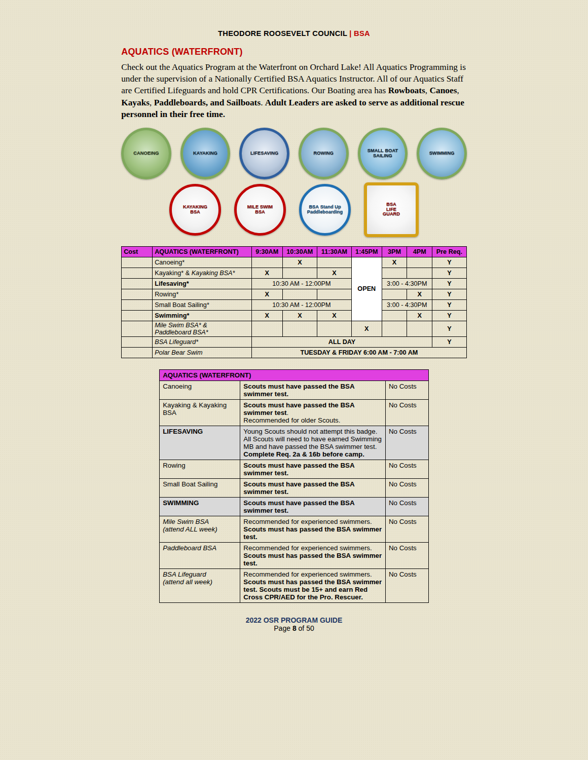THEODORE ROOSEVELT COUNCIL | BSA
AQUATICS (WATERFRONT)
Check out the Aquatics Program at the Waterfront on Orchard Lake! All Aquatics Programming is under the supervision of a Nationally Certified BSA Aquatics Instructor. All of our Aquatics Staff are Certified Lifeguards and hold CPR Certifications. Our Boating area has Rowboats, Canoes, Kayaks, Paddleboards, and Sailboats. Adult Leaders are asked to serve as additional rescue personnel in their free time.
CANOEING
KAYAKING
LIFESAVING
ROWING
SMALL BOAT
SAILING
SWIMMING
KAYAKING
BSA
MILE SWIM
BSA
BSA Stand Up
Paddleboarding
BSA
LIFE
GUARD
| Cost | AQUATICS (WATERFRONT) | 9:30AM | 10:30AM | 11:30AM | 1:45PM | 3PM | 4PM | Pre Req. |
| --- | --- | --- | --- | --- | --- | --- | --- | --- |
| | Canoeing* | | X | | OPEN | X | | Y |
| | Kayaking* & Kayaking BSA* | X | | X | | | Y |
| | Lifesaving* | 10:30 AM - 12:00PM | 3:00 - 4:30PM | Y |
| | Rowing* | X | | | | X | Y |
| | Small Boat Sailing* | 10:30 AM - 12:00PM | 3:00 - 4:30PM | Y |
| | Swimming* | X | X | X | | X | Y |
| | Mile Swim BSA* & Paddleboard BSA* | | | | X | | | Y |
| | BSA Lifeguard* | ALL DAY | Y |
| | Polar Bear Swim | TUESDAY & FRIDAY 6:00 AM - 7:00 AM |
| AQUATICS (WATERFRONT) |
| --- |
| Canoeing | Scouts must have passed the BSA swimmer test. | No Costs |
| Kayaking & Kayaking BSA | Scouts must have passed the BSA swimmer test . Recommended for older Scouts. | No Costs |
| LIFESAVING | Young Scouts should not attempt this badge. All Scouts will need to have earned Swimming MB and have passed the BSA swimmer test. Complete Req. 2a & 16b before camp. | No Costs |
| Rowing | Scouts must have passed the BSA swimmer test. | No Costs |
| Small Boat Sailing | Scouts must have passed the BSA swimmer test. | No Costs |
| SWIMMING | Scouts must have passed the BSA swimmer test. | No Costs |
| Mile Swim BSA (attend ALL week) | Recommended for experienced swimmers. Scouts must has passed the BSA swimmer test. | No Costs |
| Paddleboard BSA | Recommended for experienced swimmers. Scouts must has passed the BSA swimmer test. | No Costs |
| BSA Lifeguard (attend all week) | Recommended for experienced swimmers. Scouts must has passed the BSA swimmer test. Scouts must be 15+ and earn Red Cross CPR/AED for the Pro. Rescuer. | No Costs |
2022 OSR PROGRAM GUIDE
Page 8 of 50